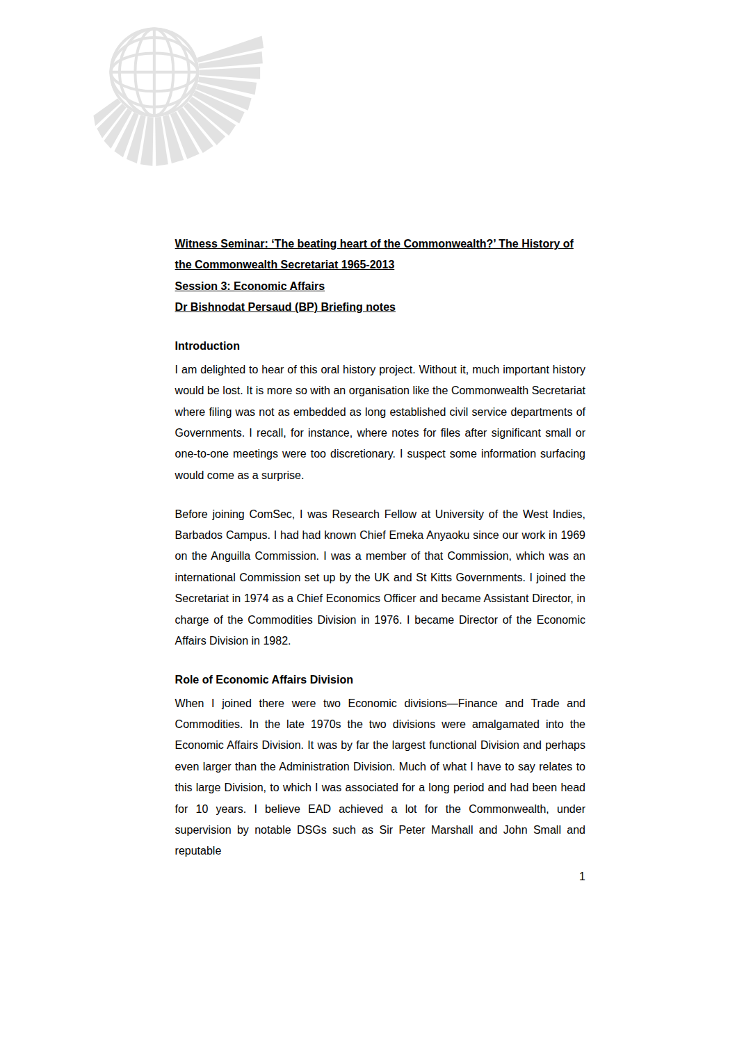Witness Seminar: ‘The beating heart of the Commonwealth?’ The History of the Commonwealth Secretariat 1965-2013
Session 3: Economic Affairs
Dr Bishnodat Persaud (BP) Briefing notes
Introduction
I am delighted to hear of this oral history project. Without it, much important history would be lost. It is more so with an organisation like the Commonwealth Secretariat where filing was not as embedded as long established civil service departments of Governments. I recall, for instance, where notes for files after significant small or one-to-one meetings were too discretionary. I suspect some information surfacing would come as a surprise.
Before joining ComSec, I was Research Fellow at University of the West Indies, Barbados Campus. I had had known Chief Emeka Anyaoku since our work in 1969 on the Anguilla Commission. I was a member of that Commission, which was an international Commission set up by the UK and St Kitts Governments. I joined the Secretariat in 1974 as a Chief Economics Officer and became Assistant Director, in charge of the Commodities Division in 1976. I became Director of the Economic Affairs Division in 1982.
Role of Economic Affairs Division
When I joined there were two Economic divisions—Finance and Trade and Commodities. In the late 1970s the two divisions were amalgamated into the Economic Affairs Division. It was by far the largest functional Division and perhaps even larger than the Administration Division. Much of what I have to say relates to this large Division, to which I was associated for a long period and had been head for 10 years. I believe EAD achieved a lot for the Commonwealth, under supervision by notable DSGs such as Sir Peter Marshall and John Small and reputable
1